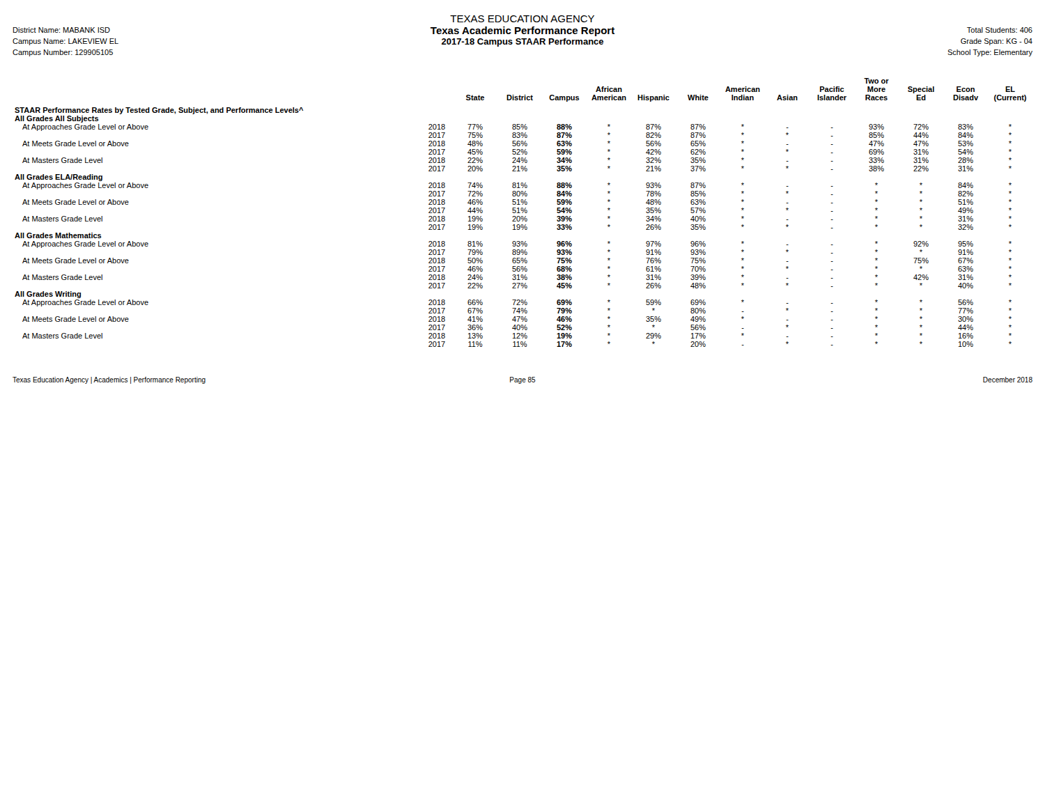TEXAS EDUCATION AGENCY
Texas Academic Performance Report
2017-18 Campus STAAR Performance
District Name: MABANK ISD
Campus Name: LAKEVIEW EL
Campus Number: 129905105
Total Students: 406
Grade Span: KG - 04
School Type: Elementary
| | | State | District | Campus | African American | Hispanic | White | American Indian | Asian | Pacific Islander | Two or More Races | Special Ed | Econ Disadv | EL (Current) |
| --- | --- | --- | --- | --- | --- | --- | --- | --- | --- | --- | --- | --- | --- | --- |
| STAAR Performance Rates by Tested Grade, Subject, and Performance Levels^ |
| All Grades All Subjects |
| At Approaches Grade Level or Above | 2018 | 77% | 85% | 88% | * | 87% | 87% | * | - | - | 93% | 72% | 83% | * |
| | 2017 | 75% | 83% | 87% | * | 82% | 87% | * | * | - | 85% | 44% | 84% | * |
| At Meets Grade Level or Above | 2018 | 48% | 56% | 63% | * | 56% | 65% | * | - | - | 47% | 47% | 53% | * |
| | 2017 | 45% | 52% | 59% | * | 42% | 62% | * | * | - | 69% | 31% | 54% | * |
| At Masters Grade Level | 2018 | 22% | 24% | 34% | * | 32% | 35% | * | - | - | 33% | 31% | 28% | * |
| | 2017 | 20% | 21% | 35% | * | 21% | 37% | * | * | - | 38% | 22% | 31% | * |
| All Grades ELA/Reading |
| At Approaches Grade Level or Above | 2018 | 74% | 81% | 88% | * | 93% | 87% | * | - | - | * | * | 84% | * |
| | 2017 | 72% | 80% | 84% | * | 78% | 85% | * | * | - | * | * | 82% | * |
| At Meets Grade Level or Above | 2018 | 46% | 51% | 59% | * | 48% | 63% | * | - | - | * | * | 51% | * |
| | 2017 | 44% | 51% | 54% | * | 35% | 57% | * | * | - | * | * | 49% | * |
| At Masters Grade Level | 2018 | 19% | 20% | 39% | * | 34% | 40% | * | - | - | * | * | 31% | * |
| | 2017 | 19% | 19% | 33% | * | 26% | 35% | * | * | - | * | * | 32% | * |
| All Grades Mathematics |
| At Approaches Grade Level or Above | 2018 | 81% | 93% | 96% | * | 97% | 96% | * | - | - | * | 92% | 95% | * |
| | 2017 | 79% | 89% | 93% | * | 91% | 93% | * | * | - | * | * | 91% | * |
| At Meets Grade Level or Above | 2018 | 50% | 65% | 75% | * | 76% | 75% | * | - | - | * | 75% | 67% | * |
| | 2017 | 46% | 56% | 68% | * | 61% | 70% | * | * | - | * | * | 63% | * |
| At Masters Grade Level | 2018 | 24% | 31% | 38% | * | 31% | 39% | * | - | - | * | 42% | 31% | * |
| | 2017 | 22% | 27% | 45% | * | 26% | 48% | * | * | - | * | * | 40% | * |
| All Grades Writing |
| At Approaches Grade Level or Above | 2018 | 66% | 72% | 69% | * | 59% | 69% | * | - | - | * | * | 56% | * |
| | 2017 | 67% | 74% | 79% | * | * | 80% | - | * | - | * | * | 77% | * |
| At Meets Grade Level or Above | 2018 | 41% | 47% | 46% | * | 35% | 49% | * | - | - | * | * | 30% | * |
| | 2017 | 36% | 40% | 52% | * | * | 56% | - | * | - | * | * | 44% | * |
| At Masters Grade Level | 2018 | 13% | 12% | 19% | * | 29% | 17% | * | - | - | * | * | 16% | * |
| | 2017 | 11% | 11% | 17% | * | * | 20% | - | * | - | * | * | 10% | * |
Texas Education Agency | Academics | Performance Reporting
Page 85
December 2018